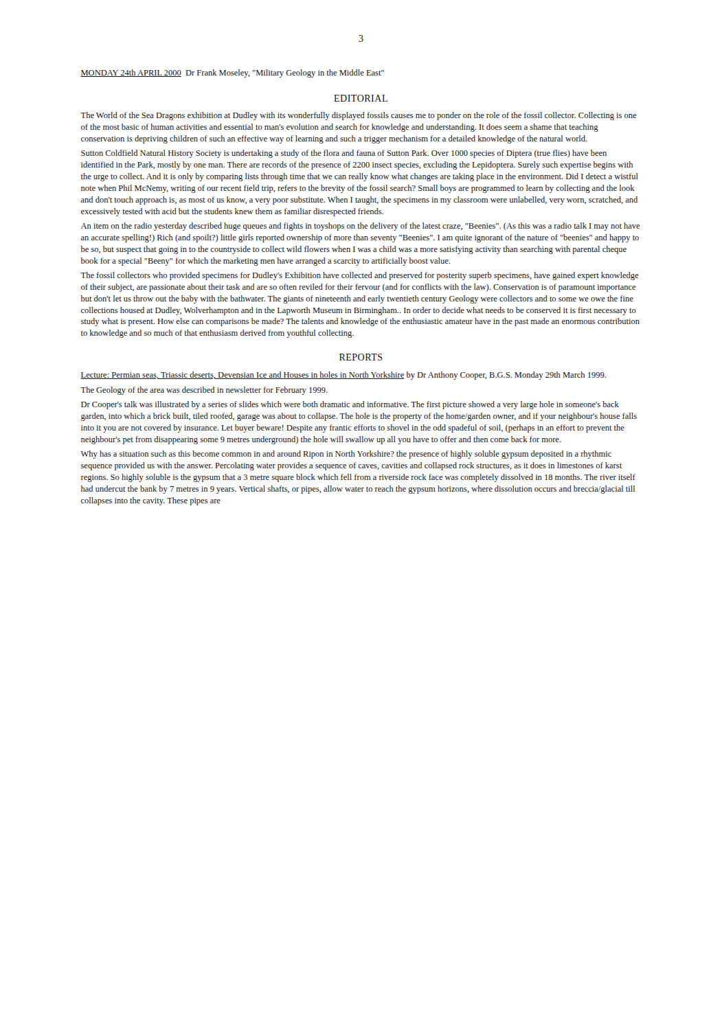3
MONDAY 24th APRIL 2000 Dr Frank Moseley, "Military Geology in the Middle East"
EDITORIAL
The World of the Sea Dragons exhibition at Dudley with its wonderfully displayed fossils causes me to ponder on the role of the fossil collector. Collecting is one of the most basic of human activities and essential to man's evolution and search for knowledge and understanding. It does seem a shame that teaching conservation is depriving children of such an effective way of learning and such a trigger mechanism for a detailed knowledge of the natural world.
Sutton Coldfield Natural History Society is undertaking a study of the flora and fauna of Sutton Park. Over 1000 species of Diptera (true flies) have been identified in the Park, mostly by one man. There are records of the presence of 2200 insect species, excluding the Lepidoptera. Surely such expertise begins with the urge to collect. And it is only by comparing lists through time that we can really know what changes are taking place in the environment. Did I detect a wistful note when Phil McNemy, writing of our recent field trip, refers to the brevity of the fossil search? Small boys are programmed to learn by collecting and the look and don't touch approach is, as most of us know, a very poor substitute. When I taught, the specimens in my classroom were unlabelled, very worn, scratched, and excessively tested with acid but the students knew them as familiar disrespected friends.
An item on the radio yesterday described huge queues and fights in toyshops on the delivery of the latest craze, "Beenies". (As this was a radio talk I may not have an accurate spelling!) Rich (and spoilt?) little girls reported ownership of more than seventy "Beenies". I am quite ignorant of the nature of "beenies" and happy to be so, but suspect that going in to the countryside to collect wild flowers when I was a child was a more satisfying activity than searching with parental cheque book for a special "Beeny" for which the marketing men have arranged a scarcity to artificially boost value.
The fossil collectors who provided specimens for Dudley's Exhibition have collected and preserved for posterity superb specimens, have gained expert knowledge of their subject, are passionate about their task and are so often reviled for their fervour (and for conflicts with the law). Conservation is of paramount importance but don't let us throw out the baby with the bathwater. The giants of nineteenth and early twentieth century Geology were collectors and to some we owe the fine collections housed at Dudley, Wolverhampton and in the Lapworth Museum in Birmingham.. In order to decide what needs to be conserved it is first necessary to study what is present. How else can comparisons be made? The talents and knowledge of the enthusiastic amateur have in the past made an enormous contribution to knowledge and so much of that enthusiasm derived from youthful collecting.
REPORTS
Lecture: Permian seas, Triassic deserts, Devensian Ice and Houses in holes in North Yorkshire by Dr Anthony Cooper, B.G.S. Monday 29th March 1999.
The Geology of the area was described in newsletter for February 1999.
Dr Cooper's talk was illustrated by a series of slides which were both dramatic and informative. The first picture showed a very large hole in someone's back garden, into which a brick built, tiled roofed, garage was about to collapse. The hole is the property of the home/garden owner, and if your neighbour's house falls into it you are not covered by insurance. Let buyer beware! Despite any frantic efforts to shovel in the odd spadeful of soil, (perhaps in an effort to prevent the neighbour's pet from disappearing some 9 metres underground) the hole will swallow up all you have to offer and then come back for more.
Why has a situation such as this become common in and around Ripon in North Yorkshire? the presence of highly soluble gypsum deposited in a rhythmic sequence provided us with the answer. Percolating water provides a sequence of caves, cavities and collapsed rock structures, as it does in limestones of karst regions. So highly soluble is the gypsum that a 3 metre square block which fell from a riverside rock face was completely dissolved in 18 months. The river itself had undercut the bank by 7 metres in 9 years. Vertical shafts, or pipes, allow water to reach the gypsum horizons, where dissolution occurs and breccia/glacial till collapses into the cavity. These pipes are